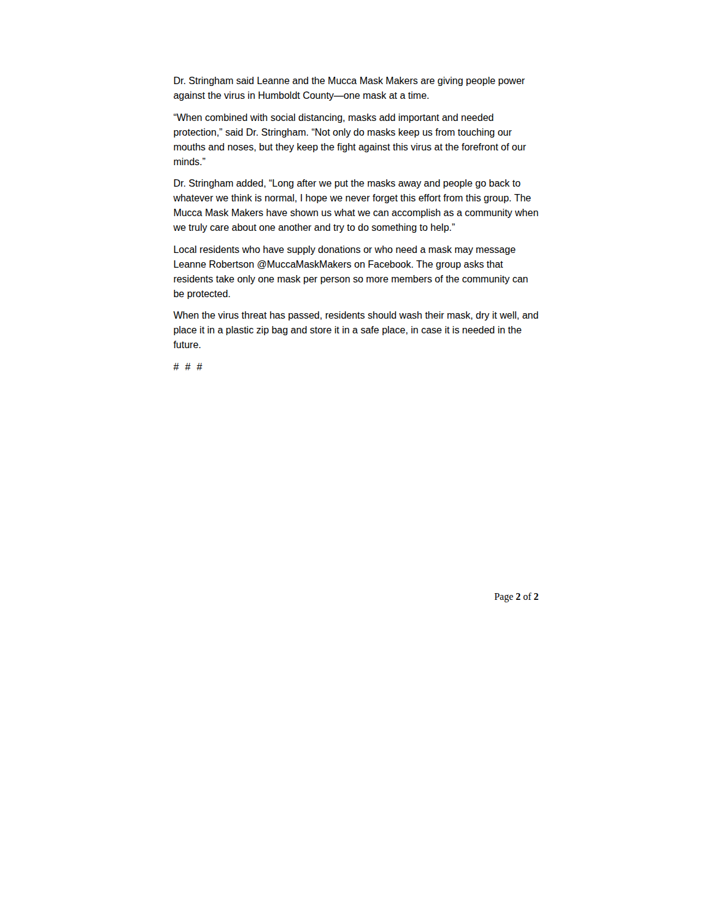Dr. Stringham said Leanne and the Mucca Mask Makers are giving people power against the virus in Humboldt County—one mask at a time.
“When combined with social distancing, masks add important and needed protection,” said Dr. Stringham. “Not only do masks keep us from touching our mouths and noses, but they keep the fight against this virus at the forefront of our minds.”
Dr. Stringham added, “Long after we put the masks away and people go back to whatever we think is normal, I hope we never forget this effort from this group. The Mucca Mask Makers have shown us what we can accomplish as a community when we truly care about one another and try to do something to help.”
Local residents who have supply donations or who need a mask may message Leanne Robertson @MuccaMaskMakers on Facebook. The group asks that residents take only one mask per person so more members of the community can be protected.
When the virus threat has passed, residents should wash their mask, dry it well, and place it in a plastic zip bag and store it in a safe place, in case it is needed in the future.
# # #
Page 2 of 2